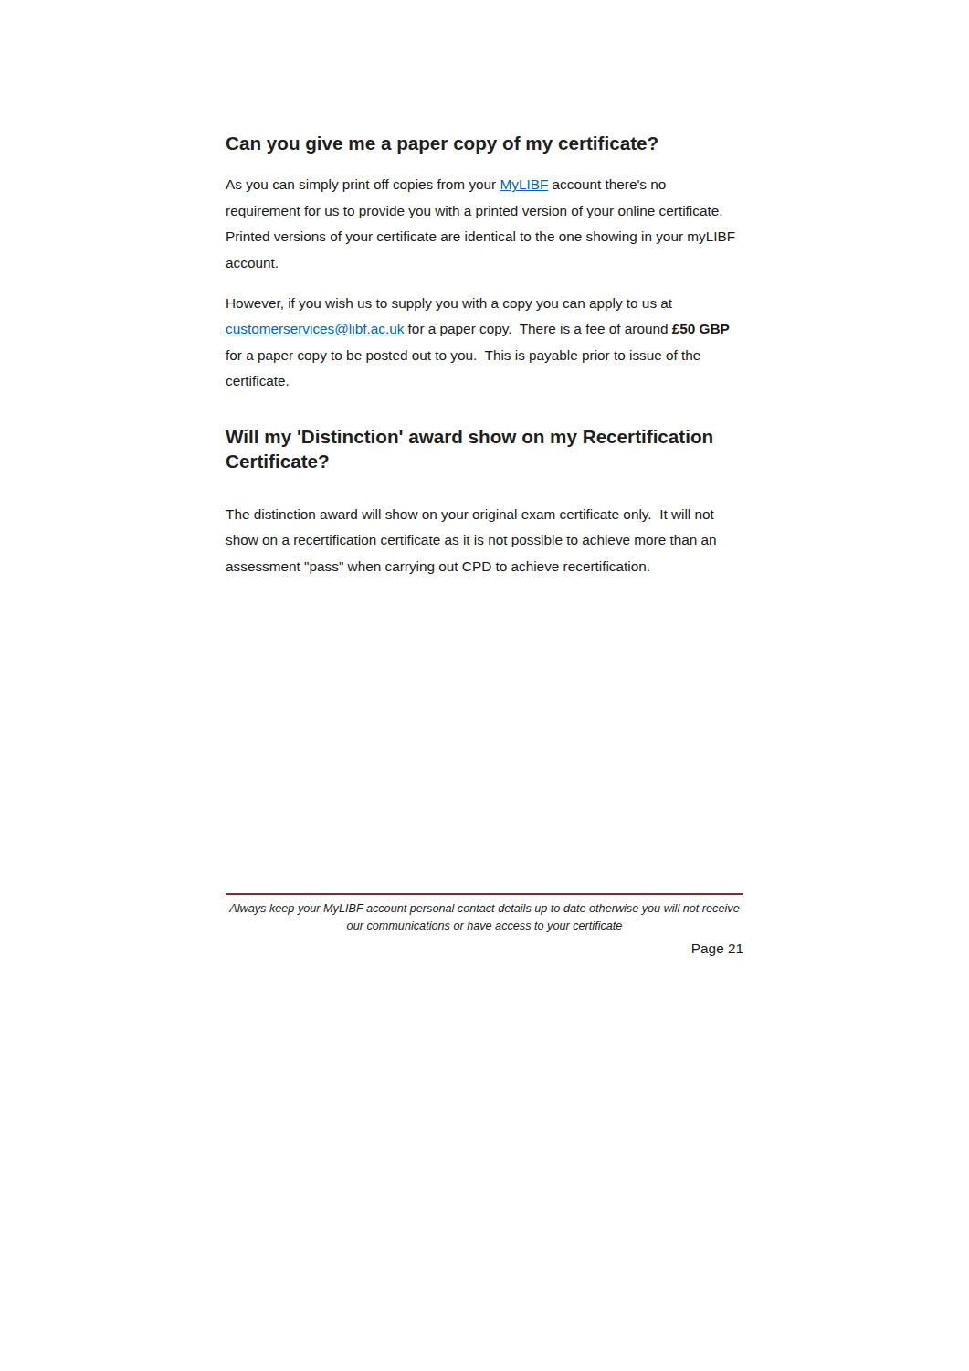Can you give me a paper copy of my certificate?
As you can simply print off copies from your MyLIBF account there's no requirement for us to provide you with a printed version of your online certificate. Printed versions of your certificate are identical to the one showing in your myLIBF account.
However, if you wish us to supply you with a copy you can apply to us at customerservices@libf.ac.uk for a paper copy. There is a fee of around £50 GBP for a paper copy to be posted out to you. This is payable prior to issue of the certificate.
Will my 'Distinction' award show on my Recertification Certificate?
The distinction award will show on your original exam certificate only. It will not show on a recertification certificate as it is not possible to achieve more than an assessment "pass" when carrying out CPD to achieve recertification.
Always keep your MyLIBF account personal contact details up to date otherwise you will not receive our communications or have access to your certificate
Page 21